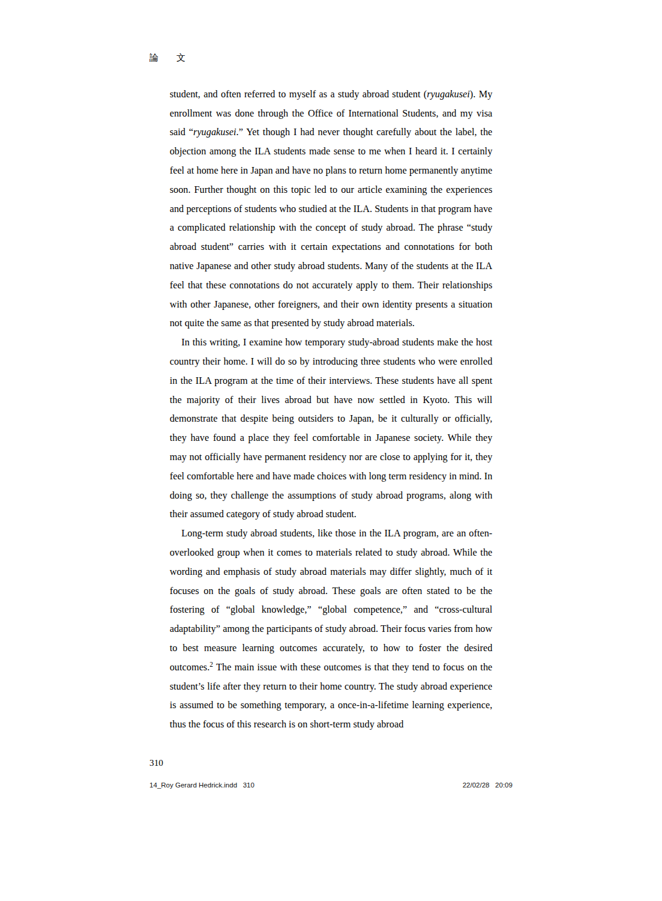論　文
student, and often referred to myself as a study abroad student (ryugakusei). My enrollment was done through the Office of International Students, and my visa said “ryugakusei.” Yet though I had never thought carefully about the label, the objection among the ILA students made sense to me when I heard it. I certainly feel at home here in Japan and have no plans to return home permanently anytime soon. Further thought on this topic led to our article examining the experiences and perceptions of students who studied at the ILA. Students in that program have a complicated relationship with the concept of study abroad. The phrase “study abroad student” carries with it certain expectations and connotations for both native Japanese and other study abroad students. Many of the students at the ILA feel that these connotations do not accurately apply to them. Their relationships with other Japanese, other foreigners, and their own identity presents a situation not quite the same as that presented by study abroad materials.
In this writing, I examine how temporary study-abroad students make the host country their home. I will do so by introducing three students who were enrolled in the ILA program at the time of their interviews. These students have all spent the majority of their lives abroad but have now settled in Kyoto. This will demonstrate that despite being outsiders to Japan, be it culturally or officially, they have found a place they feel comfortable in Japanese society. While they may not officially have permanent residency nor are close to applying for it, they feel comfortable here and have made choices with long term residency in mind. In doing so, they challenge the assumptions of study abroad programs, along with their assumed category of study abroad student.
Long-term study abroad students, like those in the ILA program, are an often-overlooked group when it comes to materials related to study abroad. While the wording and emphasis of study abroad materials may differ slightly, much of it focuses on the goals of study abroad. These goals are often stated to be the fostering of “global knowledge,” “global competence,” and “cross-cultural adaptability” among the participants of study abroad. Their focus varies from how to best measure learning outcomes accurately, to how to foster the desired outcomes.2 The main issue with these outcomes is that they tend to focus on the student’s life after they return to their home country. The study abroad experience is assumed to be something temporary, a once-in-a-lifetime learning experience, thus the focus of this research is on short-term study abroad
310
14_Roy Gerard Hedrick.indd 310 22/02/28 20:09